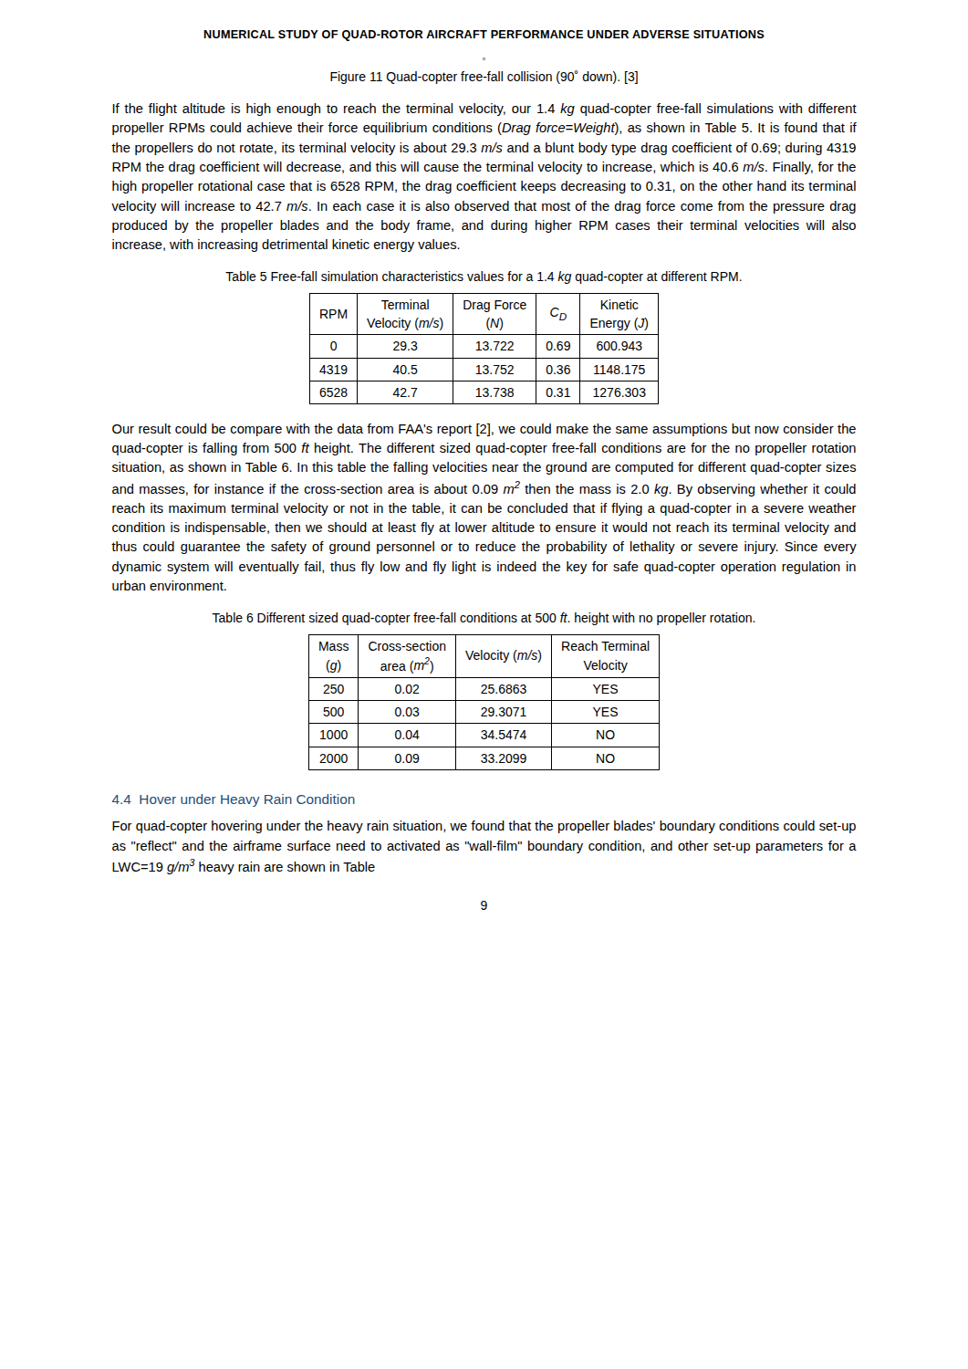NUMERICAL STUDY OF QUAD-ROTOR AIRCRAFT PERFORMANCE UNDER ADVERSE SITUATIONS
Figure 11 Quad-copter free-fall collision (90˚ down). [3]
If the flight altitude is high enough to reach the terminal velocity, our 1.4 kg quad-copter free-fall simulations with different propeller RPMs could achieve their force equilibrium conditions (Drag force=Weight), as shown in Table 5. It is found that if the propellers do not rotate, its terminal velocity is about 29.3 m/s and a blunt body type drag coefficient of 0.69; during 4319 RPM the drag coefficient will decrease, and this will cause the terminal velocity to increase, which is 40.6 m/s. Finally, for the high propeller rotational case that is 6528 RPM, the drag coefficient keeps decreasing to 0.31, on the other hand its terminal velocity will increase to 42.7 m/s. In each case it is also observed that most of the drag force come from the pressure drag produced by the propeller blades and the body frame, and during higher RPM cases their terminal velocities will also increase, with increasing detrimental kinetic energy values.
Table 5 Free-fall simulation characteristics values for a 1.4 kg quad-copter at different RPM.
| RPM | Terminal Velocity ( m/s ) | Drag Force ( N ) | C D | Kinetic Energy ( J ) |
| --- | --- | --- | --- | --- |
| 0 | 29.3 | 13.722 | 0.69 | 600.943 |
| 4319 | 40.5 | 13.752 | 0.36 | 1148.175 |
| 6528 | 42.7 | 13.738 | 0.31 | 1276.303 |
Our result could be compare with the data from FAA's report [2], we could make the same assumptions but now consider the quad-copter is falling from 500 ft height. The different sized quad-copter free-fall conditions are for the no propeller rotation situation, as shown in Table 6. In this table the falling velocities near the ground are computed for different quad-copter sizes and masses, for instance if the cross-section area is about 0.09 m2 then the mass is 2.0 kg. By observing whether it could reach its maximum terminal velocity or not in the table, it can be concluded that if flying a quad-copter in a severe weather condition is indispensable, then we should at least fly at lower altitude to ensure it would not reach its terminal velocity and thus could guarantee the safety of ground personnel or to reduce the probability of lethality or severe injury. Since every dynamic system will eventually fail, thus fly low and fly light is indeed the key for safe quad-copter operation regulation in urban environment.
Table 6 Different sized quad-copter free-fall conditions at 500 ft. height with no propeller rotation.
| Mass ( g ) | Cross-section area ( m 2 ) | Velocity ( m/s ) | Reach Terminal Velocity |
| --- | --- | --- | --- |
| 250 | 0.02 | 25.6863 | YES |
| 500 | 0.03 | 29.3071 | YES |
| 1000 | 0.04 | 34.5474 | NO |
| 2000 | 0.09 | 33.2099 | NO |
4.4 Hover under Heavy Rain Condition
For quad-copter hovering under the heavy rain situation, we found that the propeller blades' boundary conditions could set-up as "reflect" and the airframe surface need to activated as "wall-film" boundary condition, and other set-up parameters for a LWC=19 g/m3 heavy rain are shown in Table
9